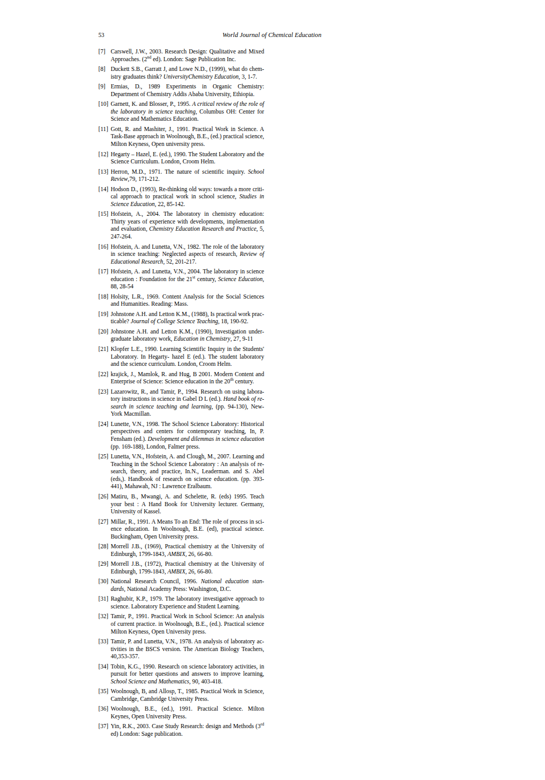53
World Journal of Chemical Education
[7] Carswell, J.W., 2003. Research Design: Qualitative and Mixed Approaches. (2nd ed). London: Sage Publication Inc.
[8] Duckett S.B., Garratt J, and Lowe N.D., (1999), what do chemistry graduates think? UniversityChemistry Education, 3, 1-7.
[9] Ermias, D., 1989 Experiments in Organic Chemistry: Department of Chemistry Addis Ababa University, Ethiopia.
[10] Garnett, K. and Blosser, P., 1995. A critical review of the role of the laboratory in science teaching, Columbus OH: Center for Science and Mathematics Education.
[11] Gott, R. and Mashiter, J., 1991. Practical Work in Science. A Task-Base approach in Woolnough, B.E., (ed.) practical science, Milton Keyness, Open university press.
[12] Hegarty – Hazel, E. (ed.), 1990. The Student Laboratory and the Science Curriculum. London, Croom Helm.
[13] Herron, M.D., 1971. The nature of scientific inquiry. School Review,79, 171-212.
[14] Hodson D., (1993), Re-thinking old ways: towards a more critical approach to practical work in school science, Studies in Science Education, 22, 85-142.
[15] Hofstein, A., 2004. The laboratory in chemistry education: Thirty years of experience with developments, implementation and evaluation, Chemistry Education Research and Practice, 5, 247-264.
[16] Hofstein, A. and Lunetta, V.N., 1982. The role of the laboratory in science teaching: Neglected aspects of research, Review of Educational Research, 52, 201-217.
[17] Hofstein, A. and Lunetta, V.N., 2004. The laboratory in science education : Foundation for the 21st century, Science Education, 88, 28-54
[18] Holsity, L.R., 1969. Content Analysis for the Social Sciences and Humanities. Reading: Mass.
[19] Johnstone A.H. and Letton K.M., (1988), Is practical work practicable? Journal of College Science Teaching, 18, 190-92.
[20] Johnstone A.H. and Letton K.M., (1990), Investigation undergraduate laboratory work, Education in Chemistry, 27, 9-11
[21] Klopfer L.E., 1990. Learning Scientific Inquiry in the Students' Laboratory. In Hegarty- hazel E (ed.). The student laboratory and the science curriculum. London, Croom Helm.
[22] krajick, J., Mamlok, R. and Hug, B 2001. Modern Content and Enterprise of Science: Science education in the 20th century.
[23] Lazarowitz, R., and Tamir, P., 1994. Research on using laboratory instructions in science in Gabel D L (ed.). Hand book of research in science teaching and learning, (pp. 94-130), New-York Macmillan.
[24] Lunette, V.N., 1998. The School Science Laboratory: Historical perspectives and centers for contemporary teaching, In, P. Fensham (ed.). Development and dilemmas in science education (pp. 169-188), London, Falmer press.
[25] Lunetta, V.N., Hofstein, A. and Clough, M., 2007. Learning and Teaching in the School Science Laboratory : An analysis of research, theory, and practice, In.N., Leaderman. and S. Abel (eds,). Handbook of research on science education. (pp. 393-441), Mahawah, NJ : Lawrence Eralbaum.
[26] Matiru, B., Mwangi, A. and Schelette, R. (eds) 1995. Teach your best : A Hand Book for University lecturer. Germany, University of Kassel.
[27] Millar, R., 1991. A Means To an End: The role of process in science education. In Woolnough, B.E. (ed), practical science. Buckingham, Open University press.
[28] Morrell J.B., (1969), Practical chemistry at the University of Edinburgh, 1799-1843, AMBIX, 26, 66-80.
[29] Morrell J.B., (1972), Practical chemistry at the University of Edinburgh, 1799-1843, AMBIX, 26, 66-80.
[30] National Research Council, 1996. National education standards, National Academy Press: Washington, D.C.
[31] Raghubir, K.P., 1979. The laboratory investigative approach to science. Laboratory Experience and Student Learning.
[32] Tamir, P., 1991. Practical Work in School Science: An analysis of current practice. in Woolnough, B.E., (ed.). Practical science Milton Keyness, Open University press.
[33] Tamir, P. and Lunetta, V.N., 1978. An analysis of laboratory activities in the BSCS version. The American Biology Teachers, 40,353-357.
[34] Tobin, K.G., 1990. Research on science laboratory activities, in pursuit for better questions and answers to improve learning, School Science and Mathematics, 90, 403-418.
[35] Woolnough, B, and Allosp, T., 1985. Practical Work in Science, Cambridge, Cambridge University Press.
[36] Woolnough, B.E., (ed.), 1991. Practical Science. Milton Keynes, Open University Press.
[37] Yin, R.K., 2003. Case Study Research: design and Methods (3rd ed) London: Sage publication.